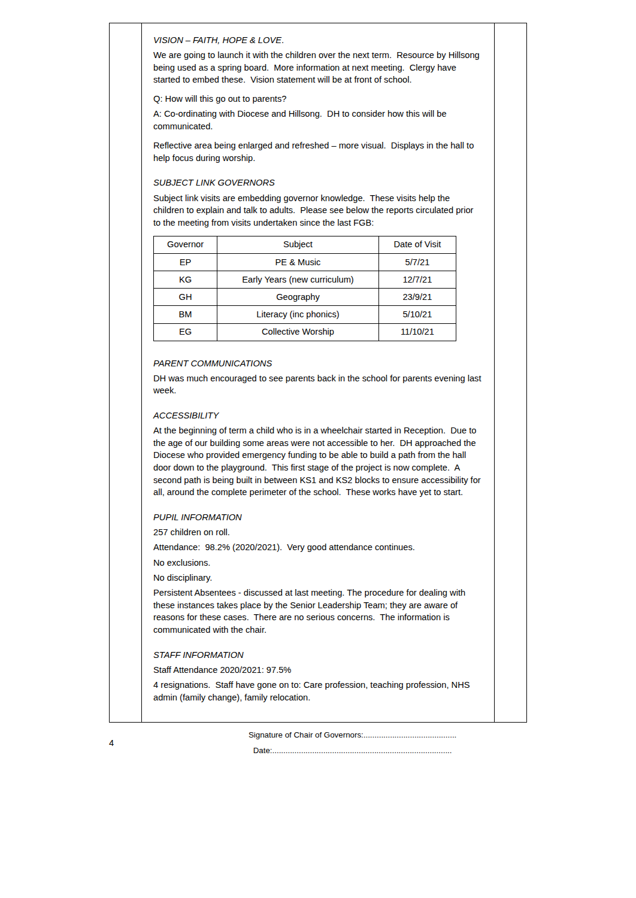VISION – FAITH, HOPE & LOVE.
We are going to launch it with the children over the next term. Resource by Hillsong being used as a spring board. More information at next meeting. Clergy have started to embed these. Vision statement will be at front of school.
Q: How will this go out to parents?
A: Co-ordinating with Diocese and Hillsong. DH to consider how this will be communicated.
Reflective area being enlarged and refreshed – more visual. Displays in the hall to help focus during worship.
SUBJECT LINK GOVERNORS
Subject link visits are embedding governor knowledge. These visits help the children to explain and talk to adults. Please see below the reports circulated prior to the meeting from visits undertaken since the last FGB:
| Governor | Subject | Date of Visit |
| --- | --- | --- |
| EP | PE & Music | 5/7/21 |
| KG | Early Years (new curriculum) | 12/7/21 |
| GH | Geography | 23/9/21 |
| BM | Literacy (inc phonics) | 5/10/21 |
| EG | Collective Worship | 11/10/21 |
PARENT COMMUNICATIONS
DH was much encouraged to see parents back in the school for parents evening last week.
ACCESSIBILITY
At the beginning of term a child who is in a wheelchair started in Reception. Due to the age of our building some areas were not accessible to her. DH approached the Diocese who provided emergency funding to be able to build a path from the hall door down to the playground. This first stage of the project is now complete. A second path is being built in between KS1 and KS2 blocks to ensure accessibility for all, around the complete perimeter of the school. These works have yet to start.
PUPIL INFORMATION
257 children on roll.
Attendance: 98.2% (2020/2021). Very good attendance continues.
No exclusions.
No disciplinary.
Persistent Absentees - discussed at last meeting. The procedure for dealing with these instances takes place by the Senior Leadership Team; they are aware of reasons for these cases. There are no serious concerns. The information is communicated with the chair.
STAFF INFORMATION
Staff Attendance 2020/2021: 97.5%
4 resignations. Staff have gone on to: Care profession, teaching profession, NHS admin (family change), family relocation.
4
Signature of Chair of Governors:..........................................
Date:.................................................................................